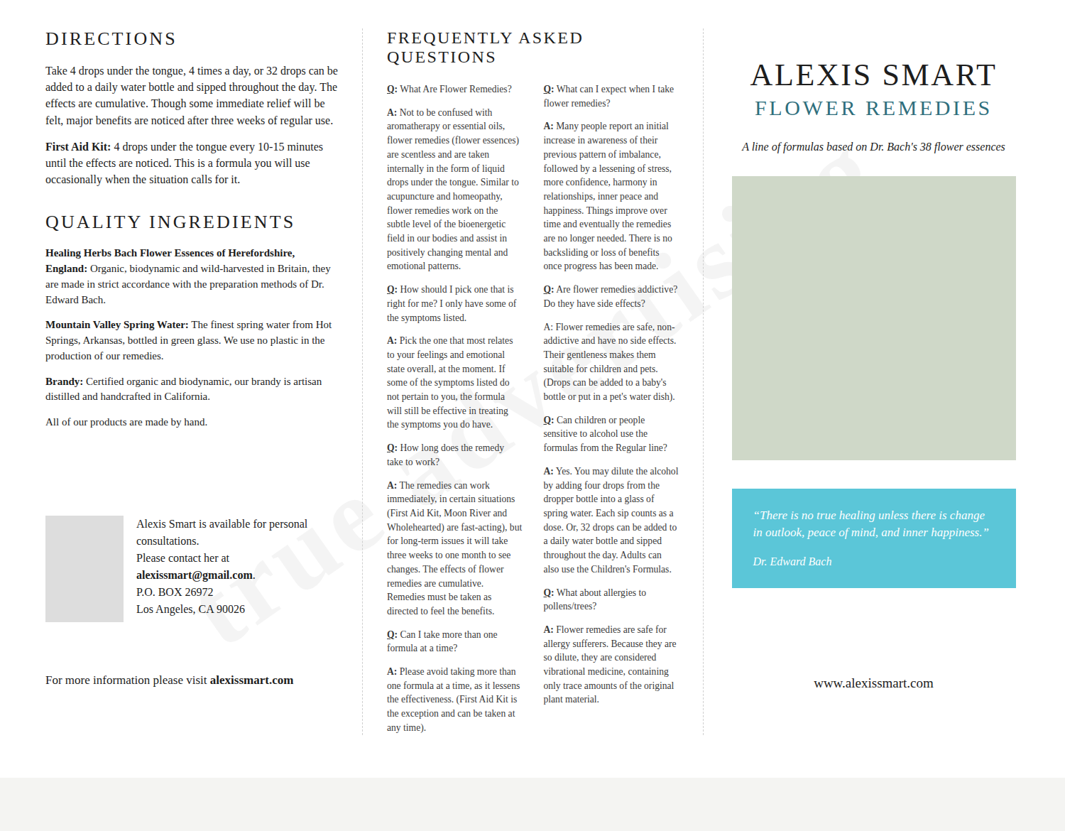true advertising
Directions
Take 4 drops under the tongue, 4 times a day, or 32 drops can be added to a daily water bottle and sipped throughout the day. The effects are cumulative. Though some immediate relief will be felt, major benefits are noticed after three weeks of regular use.
First Aid Kit: 4 drops under the tongue every 10-15 minutes until the effects are noticed. This is a formula you will use occasionally when the situation calls for it.
Quality Ingredients
Healing Herbs Bach Flower Essences of Herefordshire, England: Organic, biodynamic and wild-harvested in Britain, they are made in strict accordance with the preparation methods of Dr. Edward Bach.
Mountain Valley Spring Water: The finest spring water from Hot Springs, Arkansas, bottled in green glass. We use no plastic in the production of our remedies.
Brandy: Certified organic and biodynamic, our brandy is artisan distilled and handcrafted in California.
All of our products are made by hand.
Alexis Smart is available for personal consultations.
Please contact her at
alexissmart@gmail.com.
P.O. BOX 26972
Los Angeles, CA 90026
For more information please visit alexissmart.com
Frequently Asked Questions
Q: What Are Flower Remedies?
A: Not to be confused with aromatherapy or essential oils, flower remedies (flower essences) are scentless and are taken internally in the form of liquid drops under the tongue. Similar to acupuncture and homeopathy, flower remedies work on the subtle level of the bioenergetic field in our bodies and assist in positively changing mental and emotional patterns.
Q: How should I pick one that is right for me? I only have some of the symptoms listed.
A: Pick the one that most relates to your feelings and emotional state overall, at the moment. If some of the symptoms listed do not pertain to you, the formula will still be effective in treating the symptoms you do have.
Q: How long does the remedy take to work?
A: The remedies can work immediately, in certain situations (First Aid Kit, Moon River and Wholehearted) are fast-acting), but for long-term issues it will take three weeks to one month to see changes. The effects of flower remedies are cumulative. Remedies must be taken as directed to feel the benefits.
Q: Can I take more than one formula at a time?
A: Please avoid taking more than one formula at a time, as it lessens the effectiveness. (First Aid Kit is the exception and can be taken at any time).
Q: What can I expect when I take flower remedies?
A: Many people report an initial increase in awareness of their previous pattern of imbalance, followed by a lessening of stress, more confidence, harmony in relationships, inner peace and happiness. Things improve over time and eventually the remedies are no longer needed. There is no backsliding or loss of benefits once progress has been made.
Q: Are flower remedies addictive? Do they have side effects?
A: Flower remedies are safe, non-addictive and have no side effects. Their gentleness makes them suitable for children and pets. (Drops can be added to a baby's bottle or put in a pet's water dish).
Q: Can children or people sensitive to alcohol use the formulas from the Regular line?
A: Yes. You may dilute the alcohol by adding four drops from the dropper bottle into a glass of spring water. Each sip counts as a dose. Or, 32 drops can be added to a daily water bottle and sipped throughout the day. Adults can also use the Children's Formulas.
Q: What about allergies to pollens/trees?
A: Flower remedies are safe for allergy sufferers. Because they are so dilute, they are considered vibrational medicine, containing only trace amounts of the original plant material.
Alexis Smart
Flower Remedies
A line of formulas based on Dr. Bach's 38 flower essences
“There is no true healing unless there is change in outlook, peace of mind, and inner happiness.”
Dr. Edward Bach
www.alexissmart.com